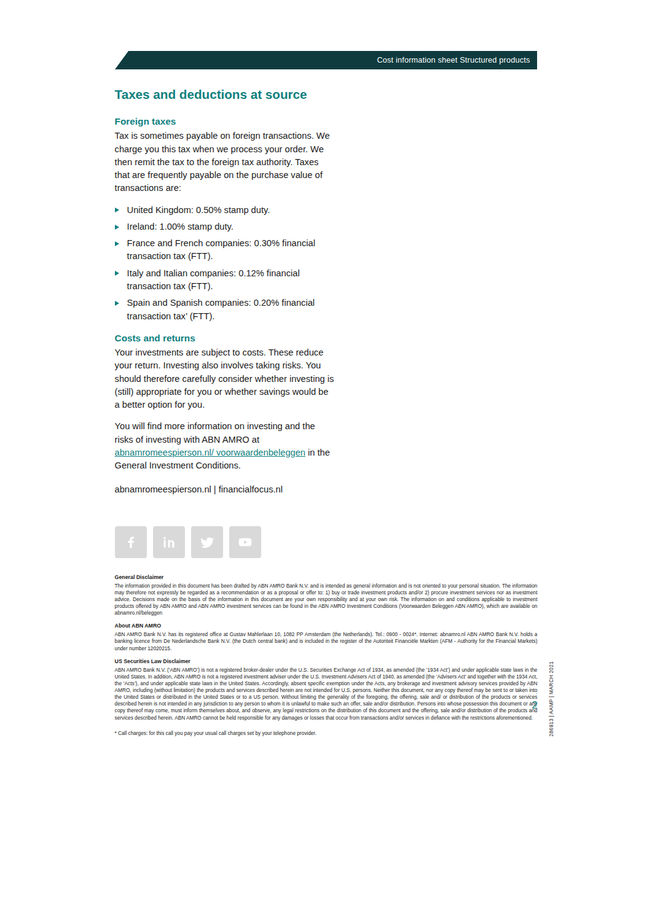Cost information sheet Structured products
Taxes and deductions at source
Foreign taxes
Tax is sometimes payable on foreign transactions. We charge you this tax when we process your order. We then remit the tax to the foreign tax authority. Taxes that are frequently payable on the purchase value of transactions are:
United Kingdom: 0.50% stamp duty.
Ireland: 1.00% stamp duty.
France and French companies: 0.30% financial transaction tax (FTT).
Italy and Italian companies: 0.12% financial transaction tax (FTT).
Spain and Spanish companies: 0.20% financial transaction tax’ (FTT).
Costs and returns
Your investments are subject to costs. These reduce your return. Investing also involves taking risks. You should therefore carefully consider whether investing is (still) appropriate for you or whether savings would be a better option for you.
You will find more information on investing and the risks of investing with ABN AMRO at abnamromeespierson.nl/ voorwaardenbeleggen in the General Investment Conditions.
abnamromeespierson.nl | financialfocus.nl
General Disclaimer
The information provided in this document has been drafted by ABN AMRO Bank N.V. and is intended as general information and is not oriented to your personal situation. The information may therefore not expressly be regarded as a recommendation or as a proposal or offer to: 1) buy or trade investment products and/or 2) procure investment services nor as investment advice. Decisions made on the basis of the information in this document are your own responsibility and at your own risk. The information on and conditions applicable to investment products offered by ABN AMRO and ABN AMRO investment services can be found in the ABN AMRO Investment Conditions (Voorwaarden Beleggen ABN AMRO), which are available on abnamro.nl/beleggen
About ABN AMRO
ABN AMRO Bank N.V. has its registered office at Gustav Mahlerlaan 10, 1082 PP Amsterdam (the Netherlands). Tel.: 0900 - 0024*. Internet: abnamro.nl ABN AMRO Bank N.V. holds a banking licence from De Nederlandsche Bank N.V. (the Dutch central bank) and is included in the register of the Autoriteit Financiële Markten (AFM - Authority for the Financial Markets) under number 12020215.
US Securities Law Disclaimer
ABN AMRO Bank N.V. (‘ABN AMRO’) is not a registered broker-dealer under the U.S. Securities Exchange Act of 1934, as amended (the ‘1934 Act’) and under applicable state laws in the United States. In addition, ABN AMRO is not a registered investment adviser under the U.S. Investment Advisers Act of 1940, as amended (the ‘Advisers Act’ and together with the 1934 Act, the ‘Acts’), and under applicable state laws in the United States. Accordingly, absent specific exemption under the Acts, any brokerage and investment advisory services provided by ABN AMRO, including (without limitation) the products and services described herein are not intended for U.S. persons. Neither this document, nor any copy thereof may be sent to or taken into the United States or distributed in the United States or to a US person. Without limiting the generality of the foregoing, the offering, sale and/ or distribution of the products or services described herein is not intended in any jurisdiction to any person to whom it is unlawful to make such an offer, sale and/or distribution. Persons into whose possession this document or any copy thereof may come, must inform themselves about, and observe, any legal restrictions on the distribution of this document and the offering, sale and/or distribution of the products and services described herein. ABN AMRO cannot be held responsible for any damages or losses that occur from transactions and/or services in defiance with the restrictions aforementioned.
* Call charges: for this call you pay your usual call charges set by your telephone provider.
286913 | AAMP | MARCH 2021
2